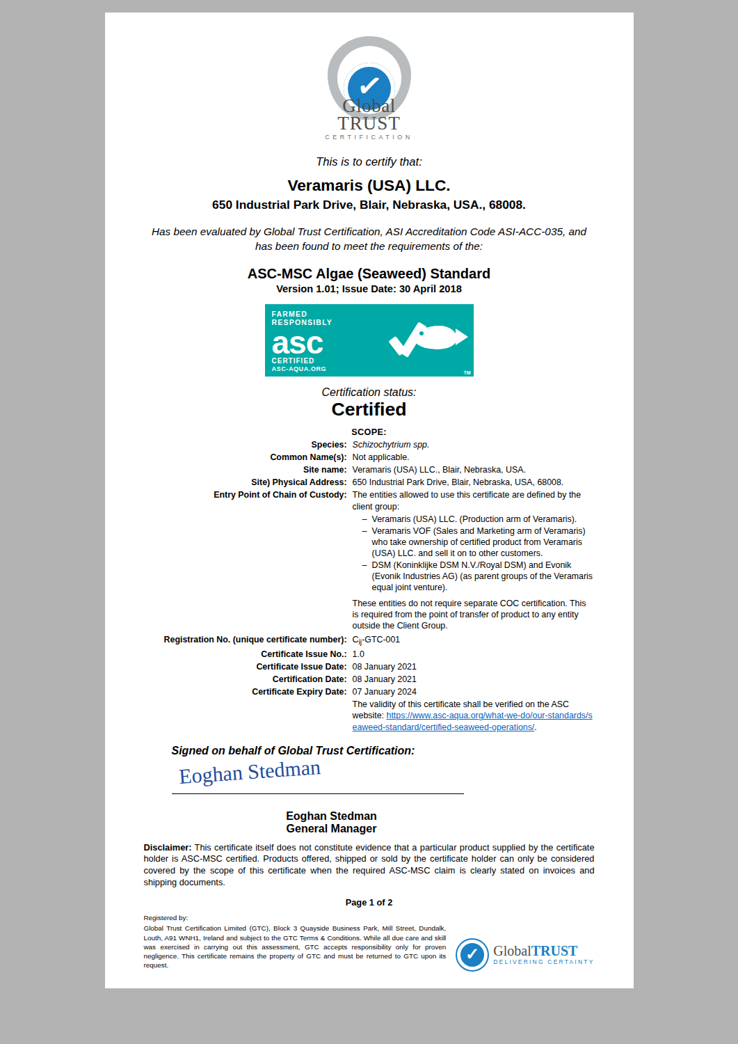✓
Global TRUST CERTIFICATION
This is to certify that:
Veramaris (USA) LLC.
650 Industrial Park Drive, Blair, Nebraska, USA., 68008.
Has been evaluated by Global Trust Certification, ASI Accreditation Code ASI-ACC-035, and has been found to meet the requirements of the:
ASC-MSC Algae (Seaweed) Standard
Version 1.01; Issue Date: 30 April 2018
FARMED
RESPONSIBLY
asc
CERTIFIED
ASC-AQUA.ORG
TM
Certification status:
Certified
SCOPE:
| Species: | Schizochytrium spp. |
| Common Name(s): | Not applicable. |
| Site name: | Veramaris (USA) LLC., Blair, Nebraska, USA. |
| Site) Physical Address: | 650 Industrial Park Drive, Blair, Nebraska, USA, 68008. |
| Entry Point of Chain of Custody: | The entities allowed to use this certificate are defined by the client group: Veramaris (USA) LLC. (Production arm of Veramaris). Veramaris VOF (Sales and Marketing arm of Veramaris) who take ownership of certified product from Veramaris (USA) LLC. and sell it on to other customers. DSM (Koninklijke DSM N.V./Royal DSM) and Evonik (Evonik Industries AG) (as parent groups of the Veramaris equal joint venture). These entities do not require separate COC certification. This is required from the point of transfer of product to any entity outside the Client Group. |
| Registration No. (unique certificate number): | C ij -GTC-001 |
| Certificate Issue No.: | 1.0 |
| Certificate Issue Date: | 08 January 2021 |
| Certification Date: | 08 January 2021 |
| Certificate Expiry Date: | 07 January 2024 |
| | The validity of this certificate shall be verified on the ASC website: https://www.asc-aqua.org/what-we-do/our-standards/seaweed-standard/certified-seaweed-operations/ . |
Signed on behalf of Global Trust Certification:
Eoghan Stedman
Eoghan Stedman
General Manager
Disclaimer: This certificate itself does not constitute evidence that a particular product supplied by the certificate holder is ASC-MSC certified. Products offered, shipped or sold by the certificate holder can only be considered covered by the scope of this certificate when the required ASC-MSC claim is clearly stated on invoices and shipping documents.
Page 1 of 2
Registered by:
Global Trust Certification Limited (GTC), Block 3 Quayside Business Park, Mill Street, Dundalk, Louth, A91 WNH1, Ireland and subject to the GTC Terms & Conditions. While all due care and skill was exercised in carrying out this assessment, GTC accepts responsibility only for proven negligence. This certificate remains the property of GTC and must be returned to GTC upon its request.
Global TRUST DELIVERING CERTAINTY